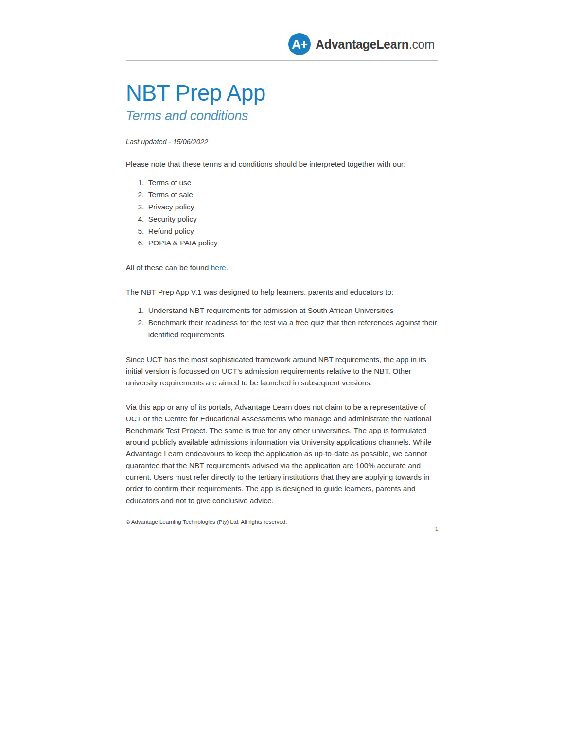A+
Advantage Learn.com
NBT Prep App
Terms and conditions
Last updated - 15/06/2022
Please note that these terms and conditions should be interpreted together with our:
Terms of use
Terms of sale
Privacy policy
Security policy
Refund policy
POPIA & PAIA policy
All of these can be found here.
The NBT Prep App V.1 was designed to help learners, parents and educators to:
Understand NBT requirements for admission at South African Universities
Benchmark their readiness for the test via a free quiz that then references against their identified requirements
Since UCT has the most sophisticated framework around NBT requirements, the app in its initial version is focussed on UCT’s admission requirements relative to the NBT. Other university requirements are aimed to be launched in subsequent versions.
Via this app or any of its portals, Advantage Learn does not claim to be a representative of UCT or the Centre for Educational Assessments who manage and administrate the National Benchmark Test Project. The same is true for any other universities. The app is formulated around publicly available admissions information via University applications channels. While Advantage Learn endeavours to keep the application as up-to-date as possible, we cannot guarantee that the NBT requirements advised via the application are 100% accurate and current. Users must refer directly to the tertiary institutions that they are applying towards in order to confirm their requirements. The app is designed to guide learners, parents and educators and not to give conclusive advice.
© Advantage Learning Technologies (Pty) Ltd. All rights reserved.
1